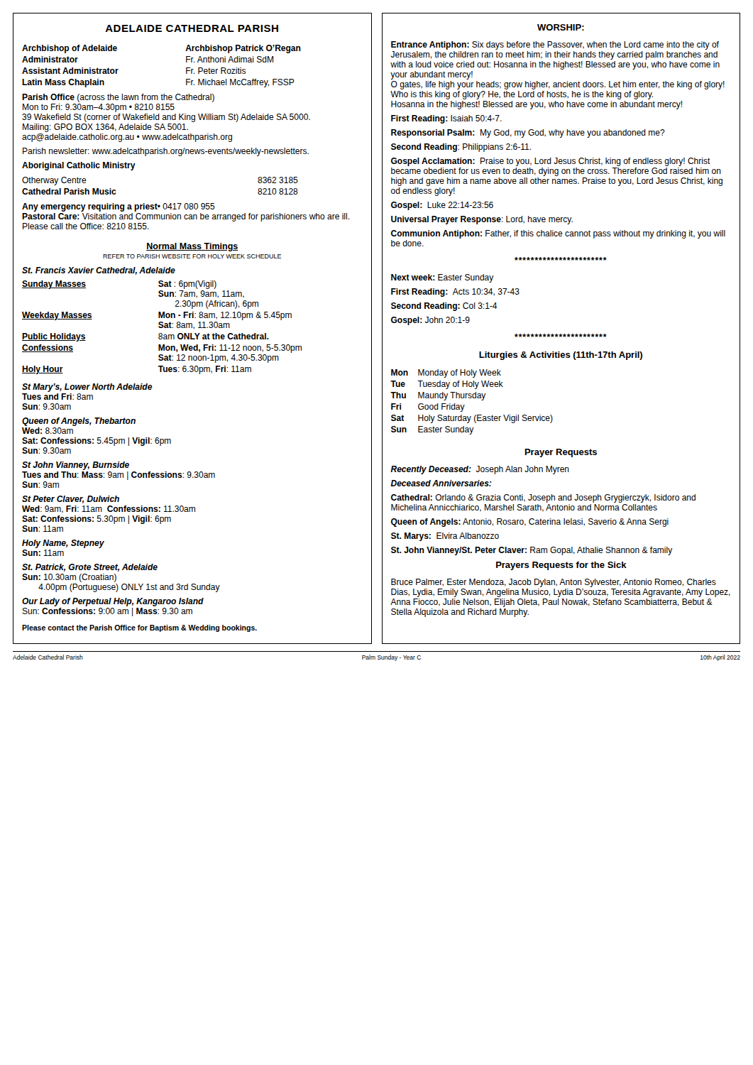ADELAIDE CATHEDRAL PARISH
| Archbishop of Adelaide | Archbishop Patrick O’Regan |
| Administrator | Fr. Anthoni Adimai SdM |
| Assistant Administrator | Fr. Peter Rozitis |
| Latin Mass Chaplain | Fr. Michael McCaffrey, FSSP |
Parish Office (across the lawn from the Cathedral)
Mon to Fri: 9.30am–4.30pm • 8210 8155
39 Wakefield St (corner of Wakefield and King William St) Adelaide SA 5000.
Mailing: GPO BOX 1364, Adelaide SA 5001.
acp@adelaide.catholic.org.au • www.adelcathparish.org
Parish newsletter: www.adelcathparish.org/news-events/weekly-newsletters.
Aboriginal Catholic Ministry
| Otherway Centre | 8362 3185 |
| Cathedral Parish Music | 8210 8128 |
Any emergency requiring a priest• 0417 080 955
Pastoral Care: Visitation and Communion can be arranged for parishioners who are ill. Please call the Office: 8210 8155.
Normal Mass Timings
REFER TO PARISH WEBSITE FOR HOLY WEEK SCHEDULE
St. Francis Xavier Cathedral, Adelaide
| Sunday Masses | Sat : 6pm(Vigil) Sun : 7am, 9am, 11am, 2.30pm (African), 6pm |
| Weekday Masses | Mon - Fri : 8am, 12.10pm & 5.45pm Sat : 8am, 11.30am |
| Public Holidays | 8am ONLY at the Cathedral. |
| Confessions | Mon, Wed, Fri: 11-12 noon, 5-5.30pm Sat : 12 noon-1pm, 4.30-5.30pm |
| Holy Hour | Tues : 6.30pm, Fri : 11am |
St Mary’s, Lower North Adelaide
Tues and Fri: 8am
Sun: 9.30am
Queen of Angels, Thebarton
Wed: 8.30am
Sat: Confessions: 5.45pm | Vigil: 6pm
Sun: 9.30am
St John Vianney, Burnside
Tues and Thu: Mass: 9am | Confessions: 9.30am
Sun: 9am
St Peter Claver, Dulwich
Wed: 9am, Fri: 11am Confessions: 11.30am
Sat: Confessions: 5.30pm | Vigil: 6pm
Sun: 11am
Holy Name, Stepney
Sun: 11am
St. Patrick, Grote Street, Adelaide
Sun: 10.30am (Croatian)
4.00pm (Portuguese) ONLY 1st and 3rd Sunday
Our Lady of Perpetual Help, Kangaroo Island
Sun: Confessions: 9:00 am | Mass: 9.30 am
Please contact the Parish Office for Baptism & Wedding bookings.
WORSHIP:
Entrance Antiphon: Six days before the Passover, when the Lord came into the city of Jerusalem, the children ran to meet him; in their hands they carried palm branches and with a loud voice cried out: Hosanna in the highest! Blessed are you, who have come in your abundant mercy!
O gates, life high your heads; grow higher, ancient doors. Let him enter, the king of glory! Who is this king of glory? He, the Lord of hosts, he is the king of glory.
Hosanna in the highest! Blessed are you, who have come in abundant mercy!
First Reading: Isaiah 50:4-7.
Responsorial Psalm: My God, my God, why have you abandoned me?
Second Reading: Philippians 2:6-11.
Gospel Acclamation: Praise to you, Lord Jesus Christ, king of endless glory! Christ became obedient for us even to death, dying on the cross. Therefore God raised him on high and gave him a name above all other names. Praise to you, Lord Jesus Christ, king od endless glory!
Gospel: Luke 22:14-23:56
Universal Prayer Response: Lord, have mercy.
Communion Antiphon: Father, if this chalice cannot pass without my drinking it, you will be done.
***********************
Next week: Easter Sunday
First Reading: Acts 10:34, 37-43
Second Reading: Col 3:1-4
Gospel: John 20:1-9
***********************
Liturgies & Activities (11th-17th April)
| Mon | Monday of Holy Week |
| Tue | Tuesday of Holy Week |
| Thu | Maundy Thursday |
| Fri | Good Friday |
| Sat | Holy Saturday (Easter Vigil Service) |
| Sun | Easter Sunday |
Prayer Requests
Recently Deceased: Joseph Alan John Myren
Deceased Anniversaries:
Cathedral: Orlando & Grazia Conti, Joseph and Joseph Grygierczyk, Isidoro and Michelina Annicchiarico, Marshel Sarath, Antonio and Norma Collantes
Queen of Angels: Antonio, Rosaro, Caterina Ielasi, Saverio & Anna Sergi
St. Marys: Elvira Albanozzo
St. John Vianney/St. Peter Claver: Ram Gopal, Athalie Shannon & family
Prayers Requests for the Sick
Bruce Palmer, Ester Mendoza, Jacob Dylan, Anton Sylvester, Antonio Romeo, Charles Dias, Lydia, Emily Swan, Angelina Musico, Lydia D’souza, Teresita Agravante, Amy Lopez, Anna Fiocco, Julie Nelson, Elijah Oleta, Paul Nowak, Stefano Scambiatterra, Bebut & Stella Alquizola and Richard Murphy.
Adelaide Cathedral Parish Palm Sunday - Year C 10th April 2022